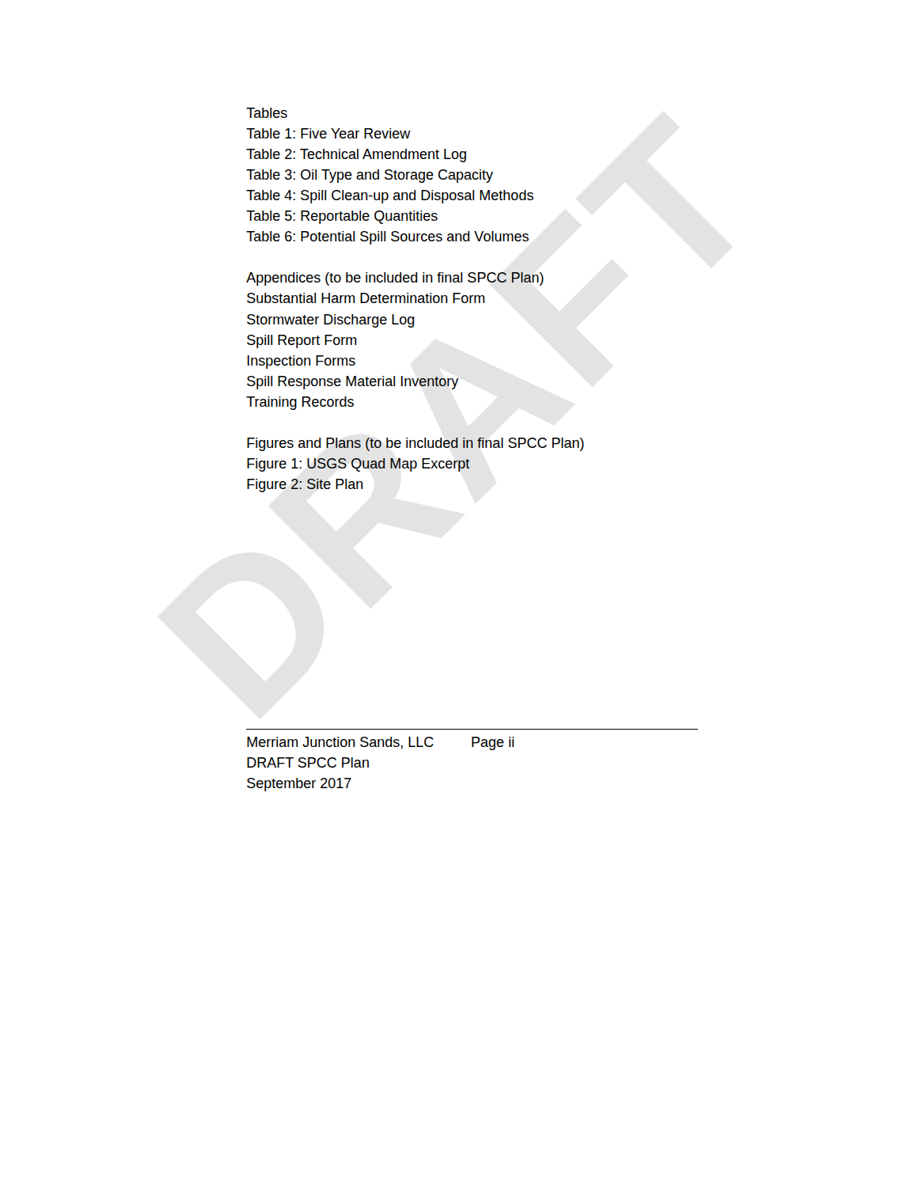DRAFT
Tables
Table 1: Five Year Review
Table 2: Technical Amendment Log
Table 3: Oil Type and Storage Capacity
Table 4: Spill Clean-up and Disposal Methods
Table 5: Reportable Quantities
Table 6: Potential Spill Sources and Volumes
Appendices (to be included in final SPCC Plan)
Substantial Harm Determination Form
Stormwater Discharge Log
Spill Report Form
Inspection Forms
Spill Response Material Inventory
Training Records
Figures and Plans (to be included in final SPCC Plan)
Figure 1: USGS Quad Map Excerpt
Figure 2: Site Plan
Merriam Junction Sands, LLCPage ii DRAFT SPCC Plan September 2017